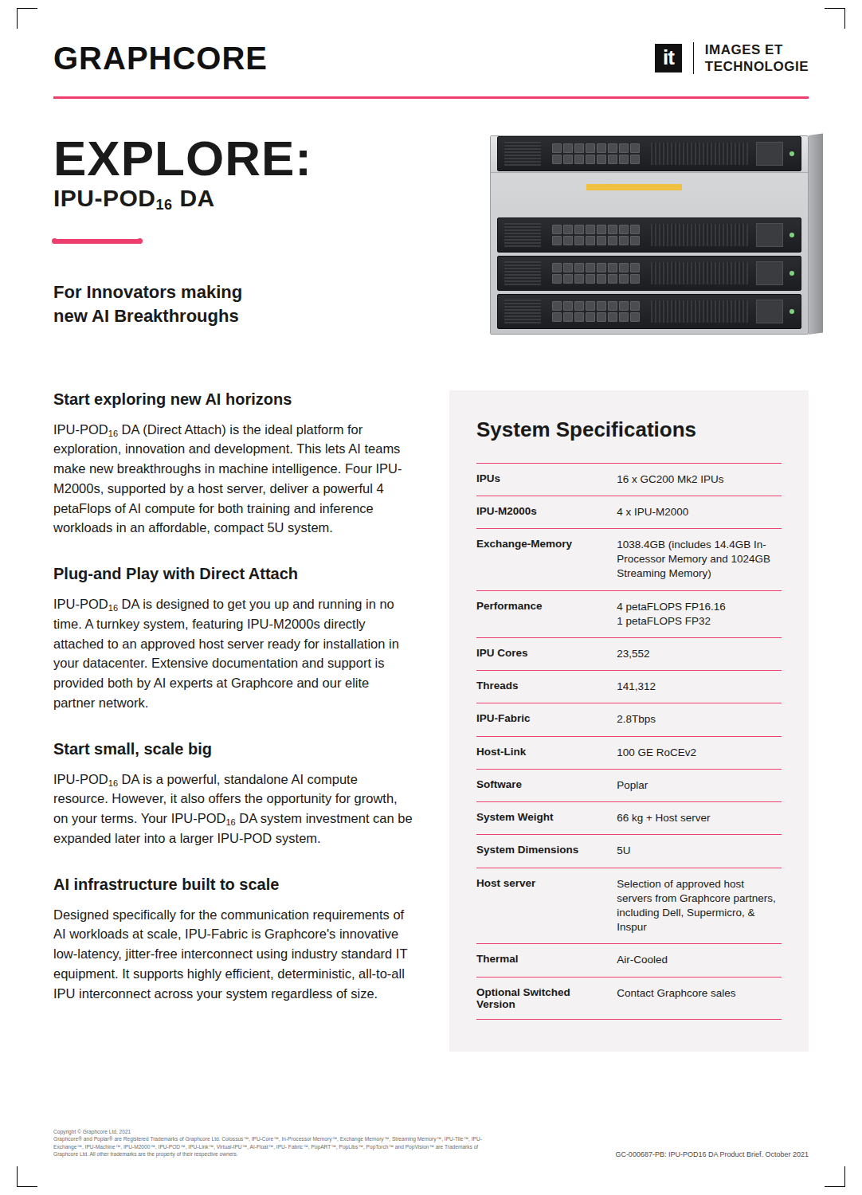GRAPHCORE
it
IMAGES ET
TECHNOLOGIE
EXPLORE:
IPU-POD16 DA
For Innovators making
new AI Breakthroughs
Start exploring new AI horizons
IPU-POD16 DA (Direct Attach) is the ideal platform for exploration, innovation and development. This lets AI teams make new breakthroughs in machine intelligence. Four IPU-M2000s, supported by a host server, deliver a powerful 4 petaFlops of AI compute for both training and inference workloads in an affordable, compact 5U system.
Plug-and Play with Direct Attach
IPU-POD16 DA is designed to get you up and running in no time. A turnkey system, featuring IPU-M2000s directly attached to an approved host server ready for installation in your datacenter. Extensive documentation and support is provided both by AI experts at Graphcore and our elite partner network.
Start small, scale big
IPU-POD16 DA is a powerful, standalone AI compute resource. However, it also offers the opportunity for growth, on your terms. Your IPU-POD16 DA system investment can be expanded later into a larger IPU-POD system.
AI infrastructure built to scale
Designed specifically for the communication requirements of AI workloads at scale, IPU-Fabric is Graphcore's innovative low-latency, jitter-free interconnect using industry standard IT equipment. It supports highly efficient, deterministic, all-to-all IPU interconnect across your system regardless of size.
System Specifications
| IPUs | 16 x GC200 Mk2 IPUs |
| IPU-M2000s | 4 x IPU-M2000 |
| Exchange-Memory | 1038.4GB (includes 14.4GB In-Processor Memory and 1024GB Streaming Memory) |
| Performance | 4 petaFLOPS FP16.16 1 petaFLOPS FP32 |
| IPU Cores | 23,552 |
| Threads | 141,312 |
| IPU-Fabric | 2.8Tbps |
| Host-Link | 100 GE RoCEv2 |
| Software | Poplar |
| System Weight | 66 kg + Host server |
| System Dimensions | 5U |
| Host server | Selection of approved host servers from Graphcore partners, including Dell, Supermicro, & Inspur |
| Thermal | Air-Cooled |
| Optional Switched Version | Contact Graphcore sales |
Copyright © Graphcore Ltd, 2021
Graphcore® and Poplar® are Registered Trademarks of Graphcore Ltd. Colossus™, IPU-Core™, In-Processor Memory™, Exchange Memory™, Streaming Memory™, IPU-Tile™, IPU-Exchange™, IPU-Machine™, IPU-M2000™, IPU-POD™, IPU-Link™, Virtual-IPU™, AI-Float™, IPU- Fabric™, PopART™, PopLibs™, PopTorch™ and PopVision™ are Trademarks of Graphcore Ltd. All other trademarks are the property of their respective owners.
GC-000687-PB: IPU-POD16 DA Product Brief. October 2021